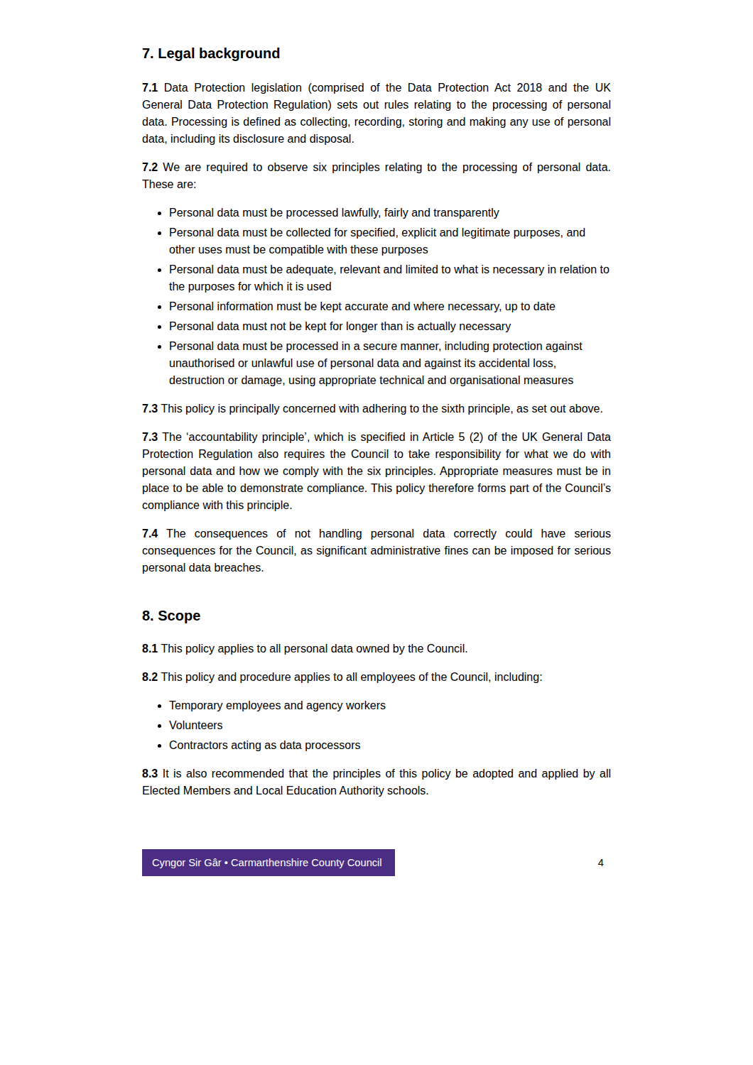7. Legal background
7.1 Data Protection legislation (comprised of the Data Protection Act 2018 and the UK General Data Protection Regulation) sets out rules relating to the processing of personal data. Processing is defined as collecting, recording, storing and making any use of personal data, including its disclosure and disposal.
7.2 We are required to observe six principles relating to the processing of personal data. These are:
Personal data must be processed lawfully, fairly and transparently
Personal data must be collected for specified, explicit and legitimate purposes, and other uses must be compatible with these purposes
Personal data must be adequate, relevant and limited to what is necessary in relation to the purposes for which it is used
Personal information must be kept accurate and where necessary, up to date
Personal data must not be kept for longer than is actually necessary
Personal data must be processed in a secure manner, including protection against unauthorised or unlawful use of personal data and against its accidental loss, destruction or damage, using appropriate technical and organisational measures
7.3 This policy is principally concerned with adhering to the sixth principle, as set out above.
7.3 The ‘accountability principle’, which is specified in Article 5 (2) of the UK General Data Protection Regulation also requires the Council to take responsibility for what we do with personal data and how we comply with the six principles. Appropriate measures must be in place to be able to demonstrate compliance. This policy therefore forms part of the Council’s compliance with this principle.
7.4 The consequences of not handling personal data correctly could have serious consequences for the Council, as significant administrative fines can be imposed for serious personal data breaches.
8. Scope
8.1 This policy applies to all personal data owned by the Council.
8.2 This policy and procedure applies to all employees of the Council, including:
Temporary employees and agency workers
Volunteers
Contractors acting as data processors
8.3 It is also recommended that the principles of this policy be adopted and applied by all Elected Members and Local Education Authority schools.
Cyngor Sir Gâr • Carmarthenshire County Council
4